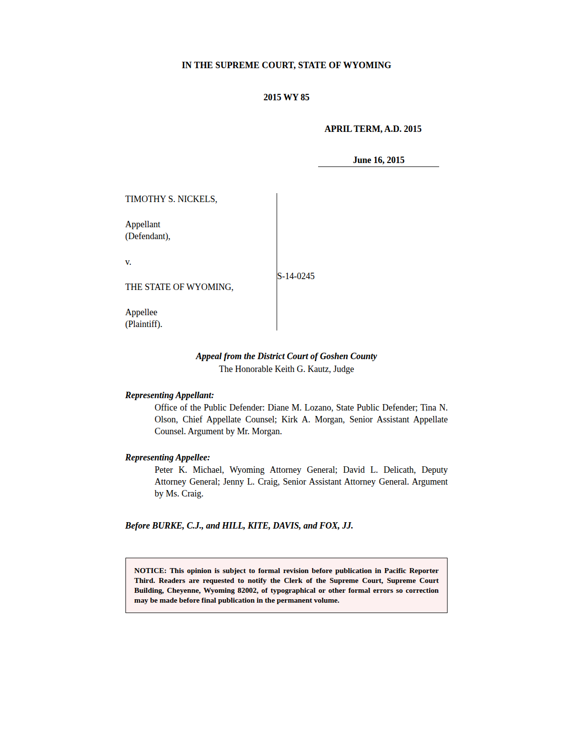IN THE SUPREME COURT, STATE OF WYOMING
2015 WY 85
APRIL TERM, A.D. 2015
June 16, 2015
| TIMOTHY S. NICKELS, Appellant (Defendant), v. THE STATE OF WYOMING, Appellee (Plaintiff). | S-14-0245 |
Appeal from the District Court of Goshen County
The Honorable Keith G. Kautz, Judge
Representing Appellant:
Office of the Public Defender: Diane M. Lozano, State Public Defender; Tina N. Olson, Chief Appellate Counsel; Kirk A. Morgan, Senior Assistant Appellate Counsel. Argument by Mr. Morgan.
Representing Appellee:
Peter K. Michael, Wyoming Attorney General; David L. Delicath, Deputy Attorney General; Jenny L. Craig, Senior Assistant Attorney General. Argument by Ms. Craig.
Before BURKE, C.J., and HILL, KITE, DAVIS, and FOX, JJ.
NOTICE: This opinion is subject to formal revision before publication in Pacific Reporter Third. Readers are requested to notify the Clerk of the Supreme Court, Supreme Court Building, Cheyenne, Wyoming 82002, of typographical or other formal errors so correction may be made before final publication in the permanent volume.